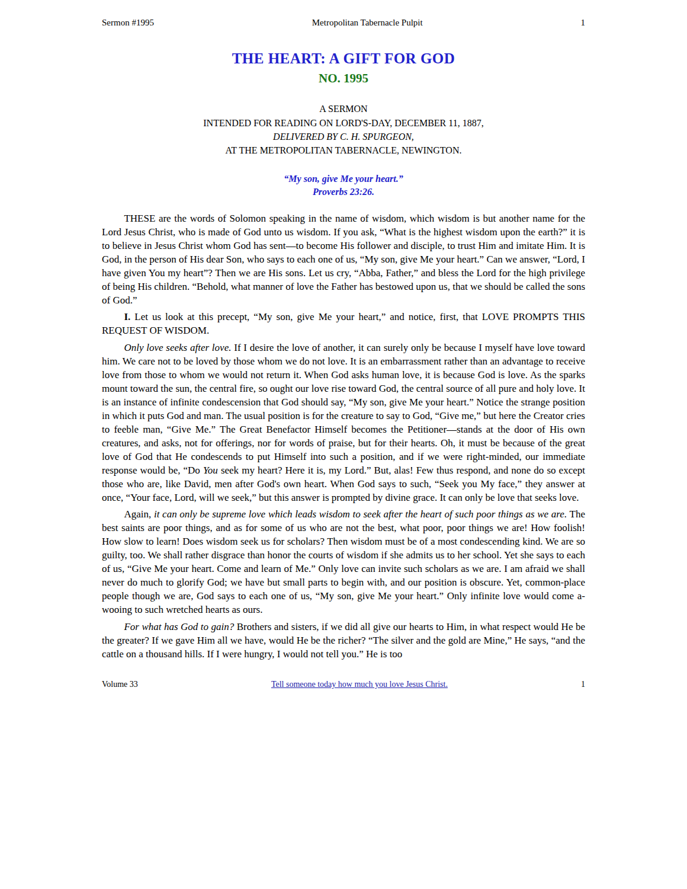Sermon #1995 Metropolitan Tabernacle Pulpit 1
THE HEART: A GIFT FOR GOD
NO. 1995
A SERMON INTENDED FOR READING ON LORD'S-DAY, DECEMBER 11, 1887, DELIVERED BY C. H. SPURGEON, AT THE METROPOLITAN TABERNACLE, NEWINGTON.
“My son, give Me your heart.” Proverbs 23:26.
THESE are the words of Solomon speaking in the name of wisdom, which wisdom is but another name for the Lord Jesus Christ, who is made of God unto us wisdom. If you ask, “What is the highest wisdom upon the earth?” it is to believe in Jesus Christ whom God has sent—to become His follower and disciple, to trust Him and imitate Him. It is God, in the person of His dear Son, who says to each one of us, “My son, give Me your heart.” Can we answer, “Lord, I have given You my heart”? Then we are His sons. Let us cry, “Abba, Father,” and bless the Lord for the high privilege of being His children. “Behold, what manner of love the Father has bestowed upon us, that we should be called the sons of God.”
I. Let us look at this precept, “My son, give Me your heart,” and notice, first, that LOVE PROMPTS THIS REQUEST OF WISDOM.
Only love seeks after love. If I desire the love of another, it can surely only be because I myself have love toward him. We care not to be loved by those whom we do not love. It is an embarrassment rather than an advantage to receive love from those to whom we would not return it. When God asks human love, it is because God is love. As the sparks mount toward the sun, the central fire, so ought our love rise toward God, the central source of all pure and holy love. It is an instance of infinite condescension that God should say, “My son, give Me your heart.” Notice the strange position in which it puts God and man. The usual position is for the creature to say to God, “Give me,” but here the Creator cries to feeble man, “Give Me.” The Great Benefactor Himself becomes the Petitioner—stands at the door of His own creatures, and asks, not for offerings, nor for words of praise, but for their hearts. Oh, it must be because of the great love of God that He condescends to put Himself into such a position, and if we were right-minded, our immediate response would be, “Do You seek my heart? Here it is, my Lord.” But, alas! Few thus respond, and none do so except those who are, like David, men after God's own heart. When God says to such, “Seek you My face,” they answer at once, “Your face, Lord, will we seek,” but this answer is prompted by divine grace. It can only be love that seeks love.
Again, it can only be supreme love which leads wisdom to seek after the heart of such poor things as we are. The best saints are poor things, and as for some of us who are not the best, what poor, poor things we are! How foolish! How slow to learn! Does wisdom seek us for scholars? Then wisdom must be of a most condescending kind. We are so guilty, too. We shall rather disgrace than honor the courts of wisdom if she admits us to her school. Yet she says to each of us, “Give Me your heart. Come and learn of Me.” Only love can invite such scholars as we are. I am afraid we shall never do much to glorify God; we have but small parts to begin with, and our position is obscure. Yet, common-place people though we are, God says to each one of us, “My son, give Me your heart.” Only infinite love would come a-wooing to such wretched hearts as ours.
For what has God to gain? Brothers and sisters, if we did all give our hearts to Him, in what respect would He be the greater? If we gave Him all we have, would He be the richer? “The silver and the gold are Mine,” He says, “and the cattle on a thousand hills. If I were hungry, I would not tell you.” He is too
Volume 33 Tell someone today how much you love Jesus Christ. 1